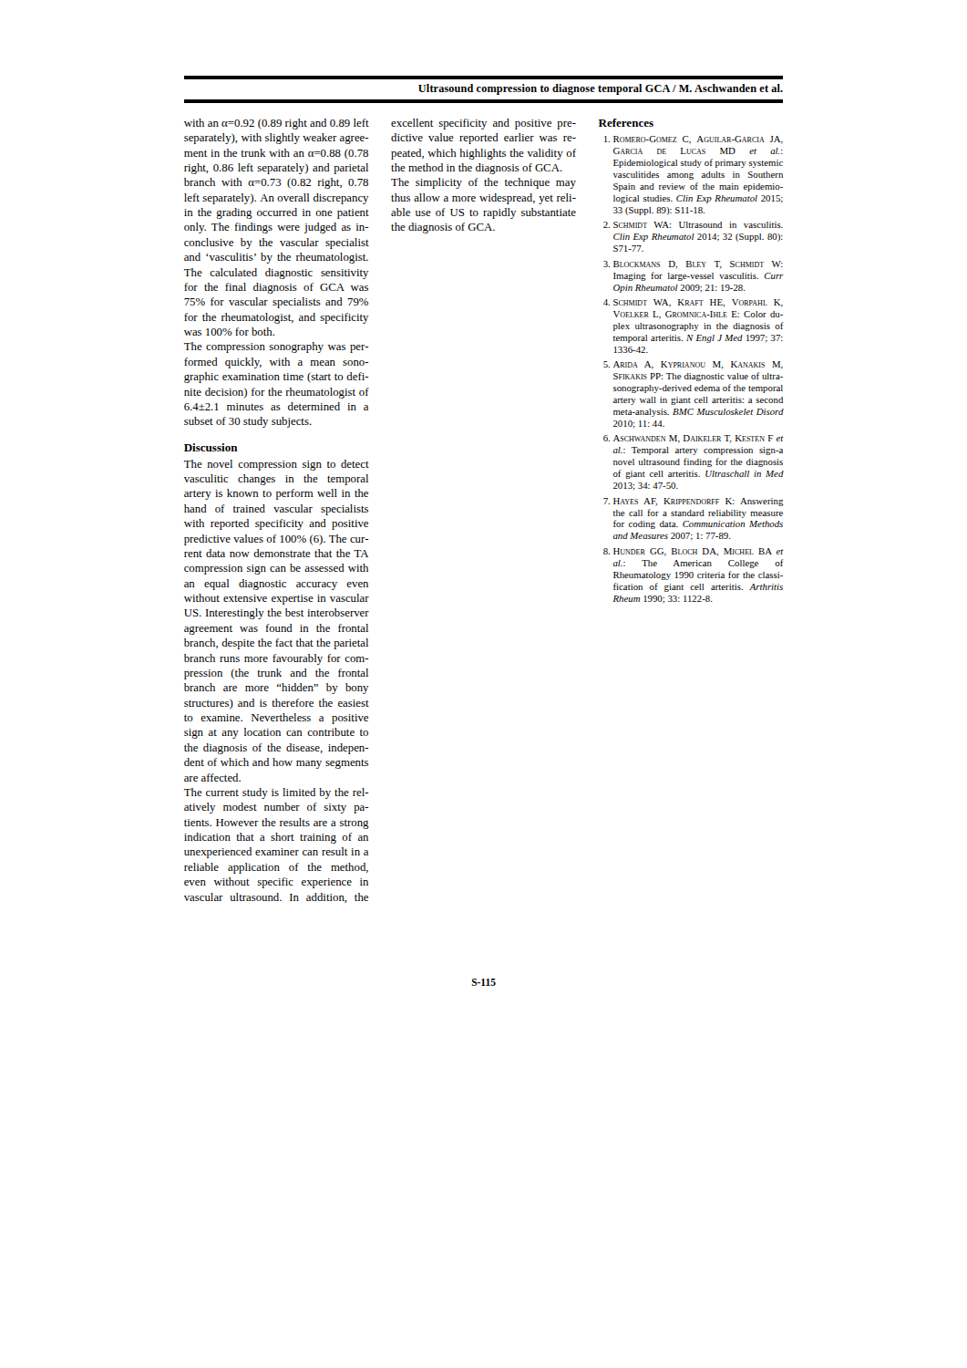Ultrasound compression to diagnose temporal GCA / M. Aschwanden et al.
with an α=0.92 (0.89 right and 0.89 left separately), with slightly weaker agreement in the trunk with an α=0.88 (0.78 right, 0.86 left separately) and parietal branch with α=0.73 (0.82 right, 0.78 left separately). An overall discrepancy in the grading occurred in one patient only. The findings were judged as inconclusive by the vascular specialist and ‘vasculitis’ by the rheumatologist. The calculated diagnostic sensitivity for the final diagnosis of GCA was 75% for vascular specialists and 79% for the rheumatologist, and specificity was 100% for both.
The compression sonography was performed quickly, with a mean sonographic examination time (start to definite decision) for the rheumatologist of 6.4±2.1 minutes as determined in a subset of 30 study subjects.
Discussion
The novel compression sign to detect vasculitic changes in the temporal artery is known to perform well in the hand of trained vascular specialists with reported specificity and positive predictive values of 100% (6). The current data now demonstrate that the TA compression sign can be assessed with an equal diagnostic accuracy even without extensive expertise in vascular US. Interestingly the best interobserver agreement was found in the frontal branch, despite the fact that the parietal branch runs more favourably for compression (the trunk and the frontal branch are more “hidden” by bony structures) and is therefore the easiest to examine. Nevertheless a positive sign at any location can contribute to the diagnosis of the disease, independent of which and how many segments are affected.
The current study is limited by the relatively modest number of sixty patients. However the results are a strong indication that a short training of an unexperienced examiner can result in a reliable application of the method, even without specific experience in vascular ultrasound. In addition, the excellent specificity and positive predictive value reported earlier was repeated, which highlights the validity of the method in the diagnosis of GCA.
The simplicity of the technique may thus allow a more widespread, yet reliable use of US to rapidly substantiate the diagnosis of GCA.
References
Romero-Gomez C, Aguilar-Garcia JA, Garcia de Lucas MD et al.: Epidemiological study of primary systemic vasculitides among adults in Southern Spain and review of the main epidemiological studies. Clin Exp Rheumatol 2015; 33 (Suppl. 89): S11-18.
Schmidt WA: Ultrasound in vasculitis. Clin Exp Rheumatol 2014; 32 (Suppl. 80): S71-77.
Blockmans D, Bley T, Schmidt W: Imaging for large-vessel vasculitis. Curr Opin Rheumatol 2009; 21: 19-28.
Schmidt WA, Kraft HE, Vorpahl K, Voelker L, Gromnica-Ihle E: Color duplex ultrasonography in the diagnosis of temporal arteritis. N Engl J Med 1997; 37: 1336-42.
Arida A, Kyprianou M, Kanakis M, Sfikakis PP: The diagnostic value of ultrasonography-derived edema of the temporal artery wall in giant cell arteritis: a second meta-analysis. BMC Musculoskelet Disord 2010; 11: 44.
Aschwanden M, Daikeler T, Kesten F et al.: Temporal artery compression sign-a novel ultrasound finding for the diagnosis of giant cell arteritis. Ultraschall in Med 2013; 34: 47-50.
Hayes AF, Krippendorff K: Answering the call for a standard reliability measure for coding data. Communication Methods and Measures 2007; 1: 77-89.
Hunder GG, Bloch DA, Michel BA et al.: The American College of Rheumatology 1990 criteria for the classification of giant cell arteritis. Arthritis Rheum 1990; 33: 1122-8.
S-115